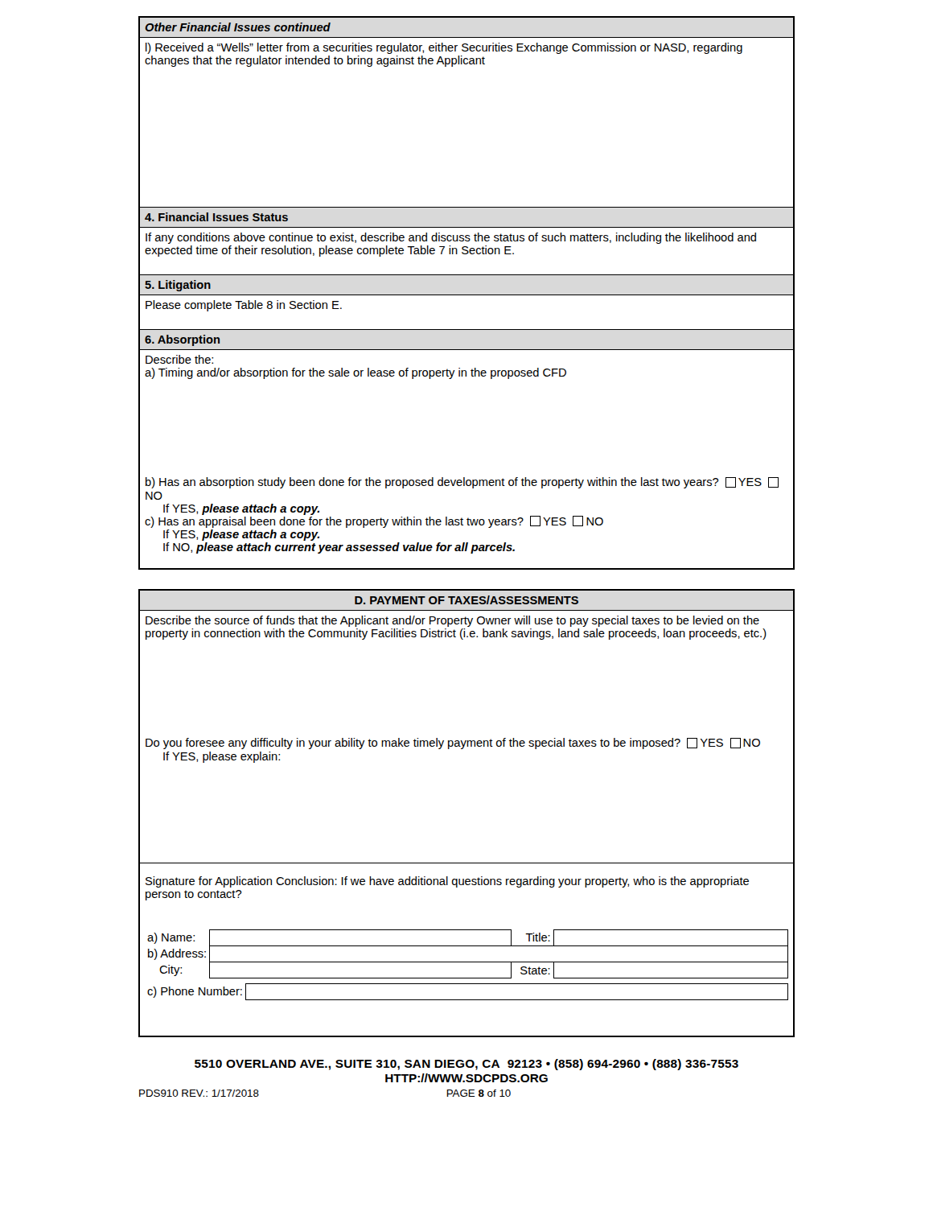| Other Financial Issues continued |
| l) Received a “Wells” letter from a securities regulator, either Securities Exchange Commission or NASD, regarding changes that the regulator intended to bring against the Applicant |
| 4. Financial Issues Status |
| If any conditions above continue to exist, describe and discuss the status of such matters, including the likelihood and expected time of their resolution, please complete Table 7 in Section E. |
| 5. Litigation |
| Please complete Table 8 in Section E. |
| 6. Absorption |
| Describe the: a) Timing and/or absorption for the sale or lease of property in the proposed CFD b) Has an absorption study been done for the proposed development of the property within the last two years? YES NO If YES, please attach a copy. c) Has an appraisal been done for the property within the last two years? YES NO If YES, please attach a copy. If NO, please attach current year assessed value for all parcels. |
| D. PAYMENT OF TAXES/ASSESSMENTS |
| Describe the source of funds that the Applicant and/or Property Owner will use to pay special taxes to be levied on the property in connection with the Community Facilities District (i.e. bank savings, land sale proceeds, loan proceeds, etc.) Do you foresee any difficulty in your ability to make timely payment of the special taxes to be imposed? YES NO If YES, please explain: |
| Signature for Application Conclusion: If we have additional questions regarding your property, who is the appropriate person to contact? / a) Name: / / Title: / / / b) Address: / / / City: / / State: / / / c) Phone Number: / / |
5510 OVERLAND AVE., SUITE 310, SAN DIEGO, CA 92123 • (858) 694-2960 • (888) 336-7553
HTTP://WWW.SDCPDS.ORG
PDS910 REV.: 1/17/2018
PAGE 8 of 10